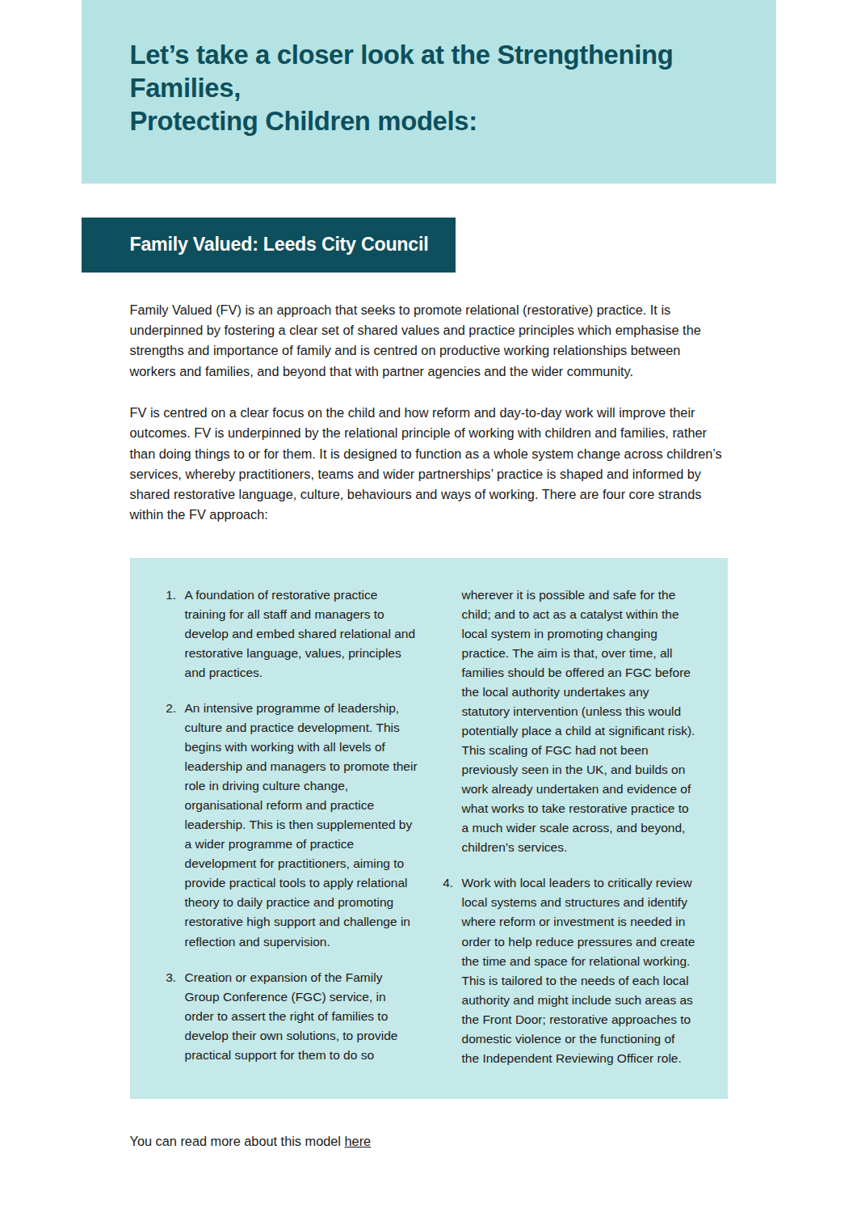Let’s take a closer look at the Strengthening Families,
Protecting Children models:
Family Valued: Leeds City Council
Family Valued (FV) is an approach that seeks to promote relational (restorative) practice. It is underpinned by fostering a clear set of shared values and practice principles which emphasise the strengths and importance of family and is centred on productive working relationships between workers and families, and beyond that with partner agencies and the wider community.
FV is centred on a clear focus on the child and how reform and day-to-day work will improve their outcomes. FV is underpinned by the relational principle of working with children and families, rather than doing things to or for them. It is designed to function as a whole system change across children’s services, whereby practitioners, teams and wider partnerships’ practice is shaped and informed by shared restorative language, culture, behaviours and ways of working. There are four core strands within the FV approach:
A foundation of restorative practice training for all staff and managers to develop and embed shared relational and restorative language, values, principles and practices.
An intensive programme of leadership, culture and practice development. This begins with working with all levels of leadership and managers to promote their role in driving culture change, organisational reform and practice leadership. This is then supplemented by a wider programme of practice development for practitioners, aiming to provide practical tools to apply relational theory to daily practice and promoting restorative high support and challenge in reflection and supervision.
Creation or expansion of the Family Group Conference (FGC) service, in order to assert the right of families to develop their own solutions, to provide practical support for them to do so wherever it is possible and safe for the child; and to act as a catalyst within the local system in promoting changing practice. The aim is that, over time, all families should be offered an FGC before the local authority undertakes any statutory intervention (unless this would potentially place a child at significant risk). This scaling of FGC had not been previously seen in the UK, and builds on work already undertaken and evidence of what works to take restorative practice to a much wider scale across, and beyond, children’s services.
Work with local leaders to critically review local systems and structures and identify where reform or investment is needed in order to help reduce pressures and create the time and space for relational working. This is tailored to the needs of each local authority and might include such areas as the Front Door; restorative approaches to domestic violence or the functioning of the Independent Reviewing Officer role.
You can read more about this model here